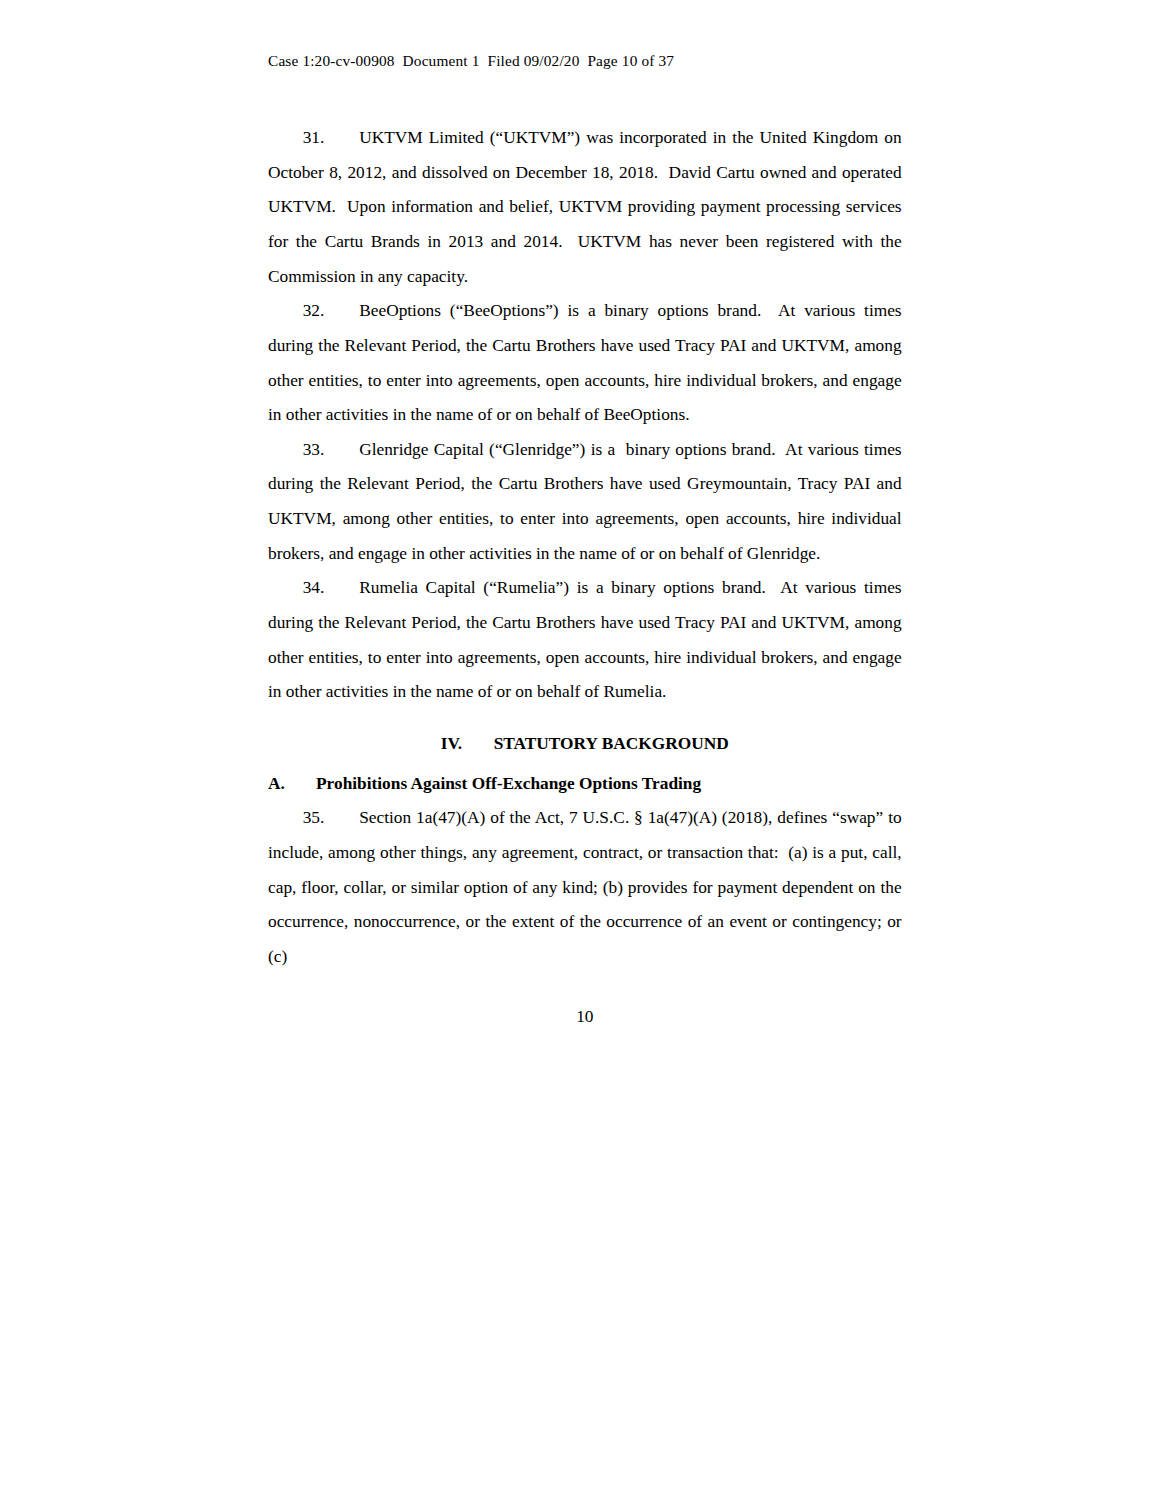Case 1:20-cv-00908 Document 1 Filed 09/02/20 Page 10 of 37
31. UKTVM Limited (“UKTVM”) was incorporated in the United Kingdom on October 8, 2012, and dissolved on December 18, 2018. David Cartu owned and operated UKTVM. Upon information and belief, UKTVM providing payment processing services for the Cartu Brands in 2013 and 2014. UKTVM has never been registered with the Commission in any capacity.
32. BeeOptions (“BeeOptions”) is a binary options brand. At various times during the Relevant Period, the Cartu Brothers have used Tracy PAI and UKTVM, among other entities, to enter into agreements, open accounts, hire individual brokers, and engage in other activities in the name of or on behalf of BeeOptions.
33. Glenridge Capital (“Glenridge”) is a binary options brand. At various times during the Relevant Period, the Cartu Brothers have used Greymountain, Tracy PAI and UKTVM, among other entities, to enter into agreements, open accounts, hire individual brokers, and engage in other activities in the name of or on behalf of Glenridge.
34. Rumelia Capital (“Rumelia”) is a binary options brand. At various times during the Relevant Period, the Cartu Brothers have used Tracy PAI and UKTVM, among other entities, to enter into agreements, open accounts, hire individual brokers, and engage in other activities in the name of or on behalf of Rumelia.
IV. STATUTORY BACKGROUND
A. Prohibitions Against Off-Exchange Options Trading
35. Section 1a(47)(A) of the Act, 7 U.S.C. § 1a(47)(A) (2018), defines “swap” to include, among other things, any agreement, contract, or transaction that: (a) is a put, call, cap, floor, collar, or similar option of any kind; (b) provides for payment dependent on the occurrence, nonoccurrence, or the extent of the occurrence of an event or contingency; or (c)
10